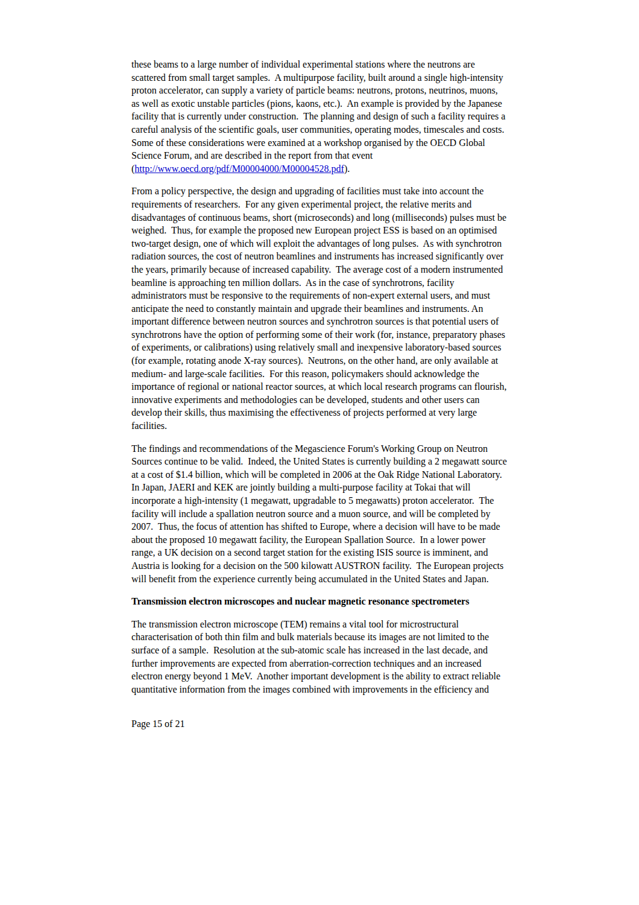these beams to a large number of individual experimental stations where the neutrons are scattered from small target samples. A multipurpose facility, built around a single high-intensity proton accelerator, can supply a variety of particle beams: neutrons, protons, neutrinos, muons, as well as exotic unstable particles (pions, kaons, etc.). An example is provided by the Japanese facility that is currently under construction. The planning and design of such a facility requires a careful analysis of the scientific goals, user communities, operating modes, timescales and costs. Some of these considerations were examined at a workshop organised by the OECD Global Science Forum, and are described in the report from that event (http://www.oecd.org/pdf/M00004000/M00004528.pdf).
From a policy perspective, the design and upgrading of facilities must take into account the requirements of researchers. For any given experimental project, the relative merits and disadvantages of continuous beams, short (microseconds) and long (milliseconds) pulses must be weighed. Thus, for example the proposed new European project ESS is based on an optimised two-target design, one of which will exploit the advantages of long pulses. As with synchrotron radiation sources, the cost of neutron beamlines and instruments has increased significantly over the years, primarily because of increased capability. The average cost of a modern instrumented beamline is approaching ten million dollars. As in the case of synchrotrons, facility administrators must be responsive to the requirements of non-expert external users, and must anticipate the need to constantly maintain and upgrade their beamlines and instruments. An important difference between neutron sources and synchrotron sources is that potential users of synchrotrons have the option of performing some of their work (for, instance, preparatory phases of experiments, or calibrations) using relatively small and inexpensive laboratory-based sources (for example, rotating anode X-ray sources). Neutrons, on the other hand, are only available at medium- and large-scale facilities. For this reason, policymakers should acknowledge the importance of regional or national reactor sources, at which local research programs can flourish, innovative experiments and methodologies can be developed, students and other users can develop their skills, thus maximising the effectiveness of projects performed at very large facilities.
The findings and recommendations of the Megascience Forum's Working Group on Neutron Sources continue to be valid. Indeed, the United States is currently building a 2 megawatt source at a cost of $1.4 billion, which will be completed in 2006 at the Oak Ridge National Laboratory. In Japan, JAERI and KEK are jointly building a multi-purpose facility at Tokai that will incorporate a high-intensity (1 megawatt, upgradable to 5 megawatts) proton accelerator. The facility will include a spallation neutron source and a muon source, and will be completed by 2007. Thus, the focus of attention has shifted to Europe, where a decision will have to be made about the proposed 10 megawatt facility, the European Spallation Source. In a lower power range, a UK decision on a second target station for the existing ISIS source is imminent, and Austria is looking for a decision on the 500 kilowatt AUSTRON facility. The European projects will benefit from the experience currently being accumulated in the United States and Japan.
Transmission electron microscopes and nuclear magnetic resonance spectrometers
The transmission electron microscope (TEM) remains a vital tool for microstructural characterisation of both thin film and bulk materials because its images are not limited to the surface of a sample. Resolution at the sub-atomic scale has increased in the last decade, and further improvements are expected from aberration-correction techniques and an increased electron energy beyond 1 MeV. Another important development is the ability to extract reliable quantitative information from the images combined with improvements in the efficiency and
Page 15 of 21